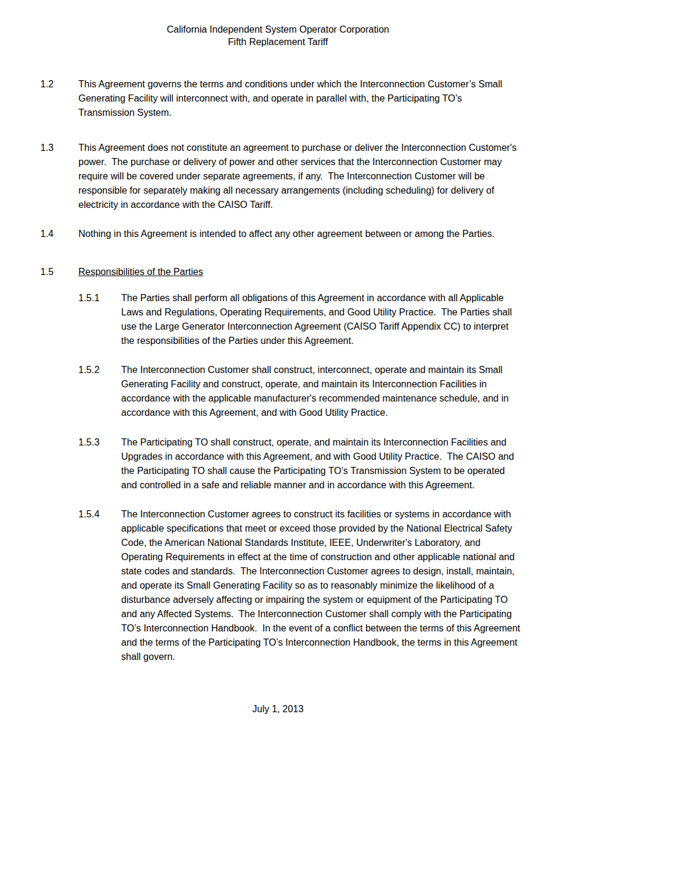California Independent System Operator Corporation
Fifth Replacement Tariff
1.2
This Agreement governs the terms and conditions under which the Interconnection Customer’s Small Generating Facility will interconnect with, and operate in parallel with, the Participating TO’s Transmission System.
1.3
This Agreement does not constitute an agreement to purchase or deliver the Interconnection Customer's power. The purchase or delivery of power and other services that the Interconnection Customer may require will be covered under separate agreements, if any. The Interconnection Customer will be responsible for separately making all necessary arrangements (including scheduling) for delivery of electricity in accordance with the CAISO Tariff.
1.4
Nothing in this Agreement is intended to affect any other agreement between or among the Parties.
1.5
Responsibilities of the Parties
1.5.1
The Parties shall perform all obligations of this Agreement in accordance with all Applicable Laws and Regulations, Operating Requirements, and Good Utility Practice. The Parties shall use the Large Generator Interconnection Agreement (CAISO Tariff Appendix CC) to interpret the responsibilities of the Parties under this Agreement.
1.5.2
The Interconnection Customer shall construct, interconnect, operate and maintain its Small Generating Facility and construct, operate, and maintain its Interconnection Facilities in accordance with the applicable manufacturer's recommended maintenance schedule, and in accordance with this Agreement, and with Good Utility Practice.
1.5.3
The Participating TO shall construct, operate, and maintain its Interconnection Facilities and Upgrades in accordance with this Agreement, and with Good Utility Practice. The CAISO and the Participating TO shall cause the Participating TO’s Transmission System to be operated and controlled in a safe and reliable manner and in accordance with this Agreement.
1.5.4
The Interconnection Customer agrees to construct its facilities or systems in accordance with applicable specifications that meet or exceed those provided by the National Electrical Safety Code, the American National Standards Institute, IEEE, Underwriter's Laboratory, and Operating Requirements in effect at the time of construction and other applicable national and state codes and standards. The Interconnection Customer agrees to design, install, maintain, and operate its Small Generating Facility so as to reasonably minimize the likelihood of a disturbance adversely affecting or impairing the system or equipment of the Participating TO and any Affected Systems. The Interconnection Customer shall comply with the Participating TO’s Interconnection Handbook. In the event of a conflict between the terms of this Agreement and the terms of the Participating TO’s Interconnection Handbook, the terms in this Agreement shall govern.
July 1, 2013